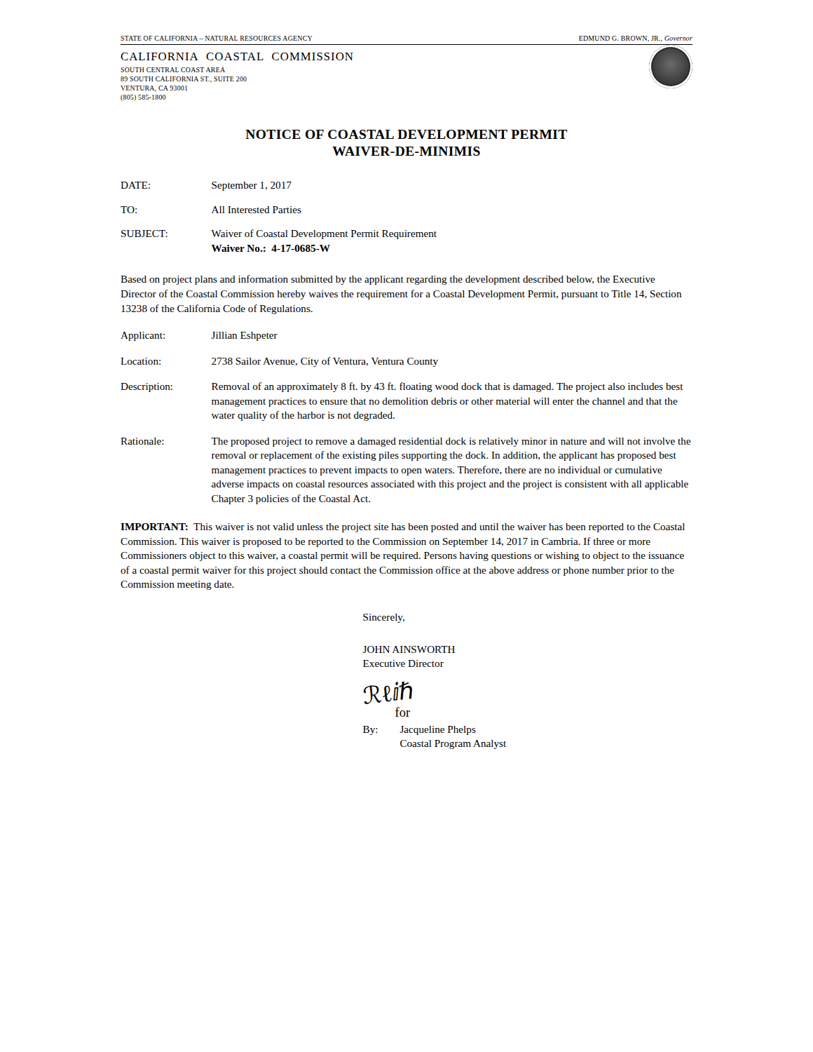State of California – Natural Resources Agency
EDMUND G. BROWN, JR., Governor
CALIFORNIA COASTAL COMMISSION
SOUTH CENTRAL COAST AREA
89 SOUTH CALIFORNIA ST., SUITE 200
VENTURA, CA 93001
(805) 585-1800
NOTICE OF COASTAL DEVELOPMENT PERMIT
WAIVER-DE-MINIMIS
| DATE: | September 1, 2017 |
| TO: | All Interested Parties |
| SUBJECT: | Waiver of Coastal Development Permit Requirement Waiver No.: 4-17-0685-W |
Based on project plans and information submitted by the applicant regarding the development described below, the Executive Director of the Coastal Commission hereby waives the requirement for a Coastal Development Permit, pursuant to Title 14, Section 13238 of the California Code of Regulations.
| Applicant: | Jillian Eshpeter |
| Location: | 2738 Sailor Avenue, City of Ventura, Ventura County |
| Description: | Removal of an approximately 8 ft. by 43 ft. floating wood dock that is damaged. The project also includes best management practices to ensure that no demolition debris or other material will enter the channel and that the water quality of the harbor is not degraded. |
| Rationale: | The proposed project to remove a damaged residential dock is relatively minor in nature and will not involve the removal or replacement of the existing piles supporting the dock. In addition, the applicant has proposed best management practices to prevent impacts to open waters. Therefore, there are no individual or cumulative adverse impacts on coastal resources associated with this project and the project is consistent with all applicable Chapter 3 policies of the Coastal Act. |
IMPORTANT: This waiver is not valid unless the project site has been posted and until the waiver has been reported to the Coastal Commission. This waiver is proposed to be reported to the Commission on September 14, 2017 in Cambria. If three or more Commissioners object to this waiver, a coastal permit will be required. Persons having questions or wishing to object to the issuance of a coastal permit waiver for this project should contact the Commission office at the above address or phone number prior to the Commission meeting date.
Sincerely,
JOHN AINSWORTH
Executive Director
ℛℓⅈℏ for
| By: | Jacqueline Phelps Coastal Program Analyst |